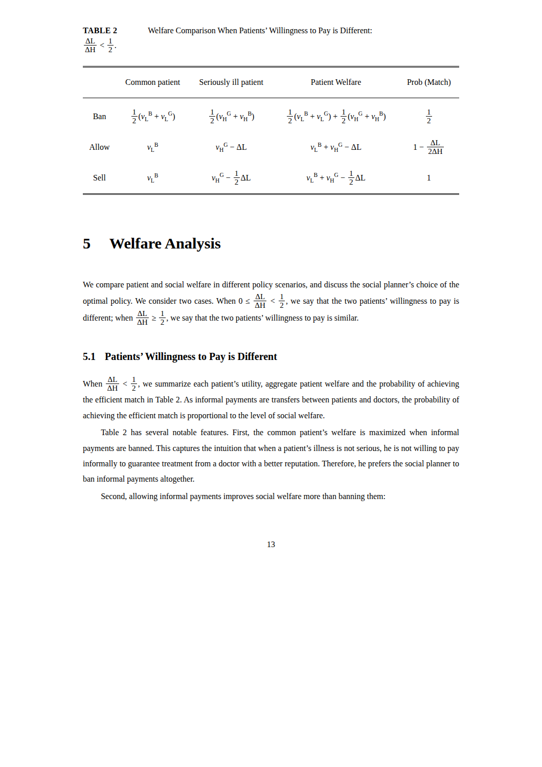TABLE 2 Welfare Comparison When Patients’ Willingness to Pay is Different:
ΔL ΔH < 12.
| | Common patient | Seriously ill patient | Patient Welfare | Prob (Match) |
| --- | --- | --- | --- | --- |
| Ban | 1 2 ( v L B + v L G ) | 1 2 ( v H G + v H B ) | 1 2 ( v L B + v L G ) + 1 2 ( v H G + v H B ) | 1 2 |
| Allow | v L B | v H G − ΔL | v L B + v H G − ΔL | 1 − ΔL 2ΔH |
| Sell | v L B | v H G − 1 2 ΔL | v L B + v H G − 1 2 ΔL | 1 |
5 Welfare Analysis
We compare patient and social welfare in different policy scenarios, and discuss the social planner’s choice of the optimal policy. We consider two cases. When 0 ≤ ΔL ΔH < 12, we say that the two patients’ willingness to pay is different; when ΔL ΔH ≥ 12, we say that the two patients’ willingness to pay is similar.
5.1 Patients’ Willingness to Pay is Different
When ΔL ΔH < 12, we summarize each patient’s utility, aggregate patient welfare and the probability of achieving the efficient match in Table 2. As informal payments are transfers between patients and doctors, the probability of achieving the efficient match is proportional to the level of social welfare.
Table 2 has several notable features. First, the common patient’s welfare is maximized when informal payments are banned. This captures the intuition that when a patient’s illness is not serious, he is not willing to pay informally to guarantee treatment from a doctor with a better reputation. Therefore, he prefers the social planner to ban informal payments altogether.
Second, allowing informal payments improves social welfare more than banning them:
13